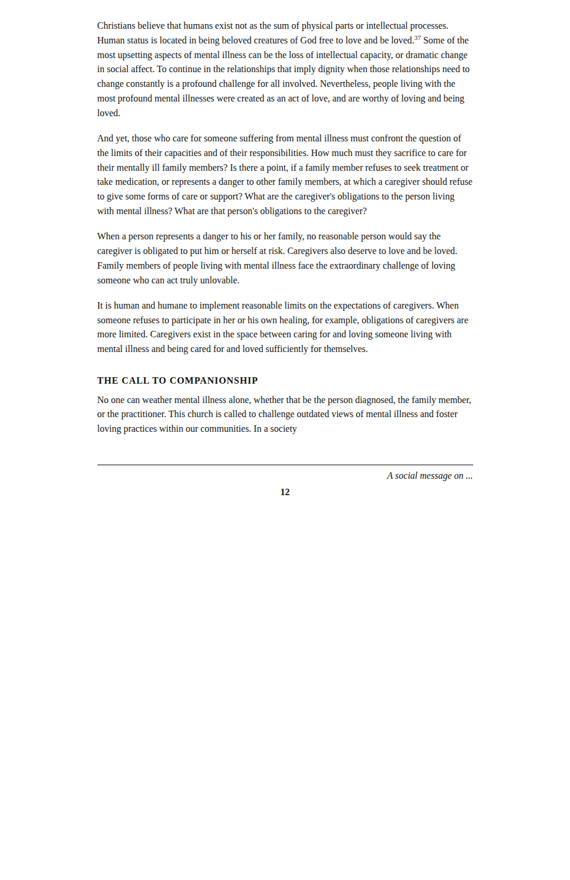Christians believe that humans exist not as the sum of physical parts or intellectual processes. Human status is located in being beloved creatures of God free to love and be loved.37 Some of the most upsetting aspects of mental illness can be the loss of intellectual capacity, or dramatic change in social affect. To continue in the relationships that imply dignity when those relationships need to change constantly is a profound challenge for all involved. Nevertheless, people living with the most profound mental illnesses were created as an act of love, and are worthy of loving and being loved.
And yet, those who care for someone suffering from mental illness must confront the question of the limits of their capacities and of their responsibilities. How much must they sacrifice to care for their mentally ill family members? Is there a point, if a family member refuses to seek treatment or take medication, or represents a danger to other family members, at which a caregiver should refuse to give some forms of care or support? What are the caregiver's obligations to the person living with mental illness? What are that person's obligations to the caregiver?
When a person represents a danger to his or her family, no reasonable person would say the caregiver is obligated to put him or herself at risk. Caregivers also deserve to love and be loved. Family members of people living with mental illness face the extraordinary challenge of loving someone who can act truly unlovable.
It is human and humane to implement reasonable limits on the expectations of caregivers. When someone refuses to participate in her or his own healing, for example, obligations of caregivers are more limited. Caregivers exist in the space between caring for and loving someone living with mental illness and being cared for and loved sufficiently for themselves.
The call to companionship
No one can weather mental illness alone, whether that be the person diagnosed, the family member, or the practitioner. This church is called to challenge outdated views of mental illness and foster loving practices within our communities. In a society
A social message on ...
12